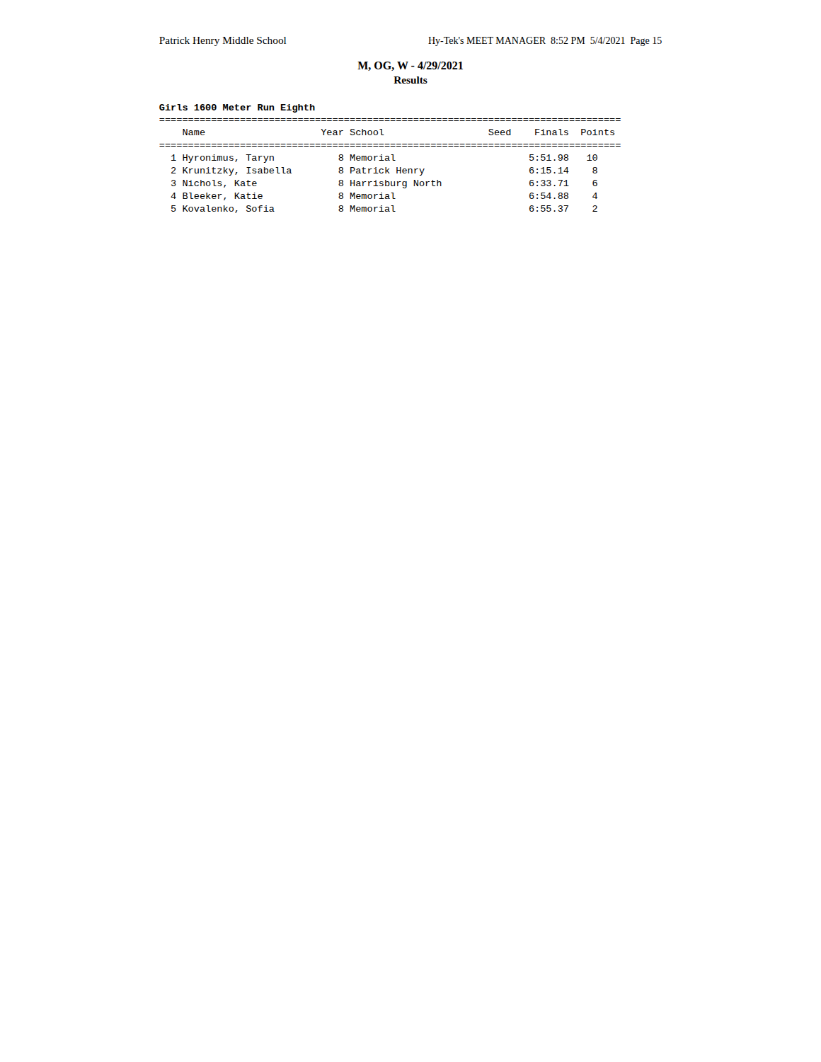Patrick Henry Middle School
Hy-Tek's MEET MANAGER 8:52 PM 5/4/2021 Page 15
M, OG, W - 4/29/2021 Results
Girls 1600 Meter Run Eighth
================================================================================
    Name                    Year School                  Seed    Finals  Points
================================================================================
  1 Hyronimus, Taryn           8 Memorial                       5:51.98   10
  2 Krunitzky, Isabella        8 Patrick Henry                  6:15.14    8
  3 Nichols, Kate              8 Harrisburg North               6:33.71    6
  4 Bleeker, Katie             8 Memorial                       6:54.88    4
  5 Kovalenko, Sofia           8 Memorial                       6:55.37    2